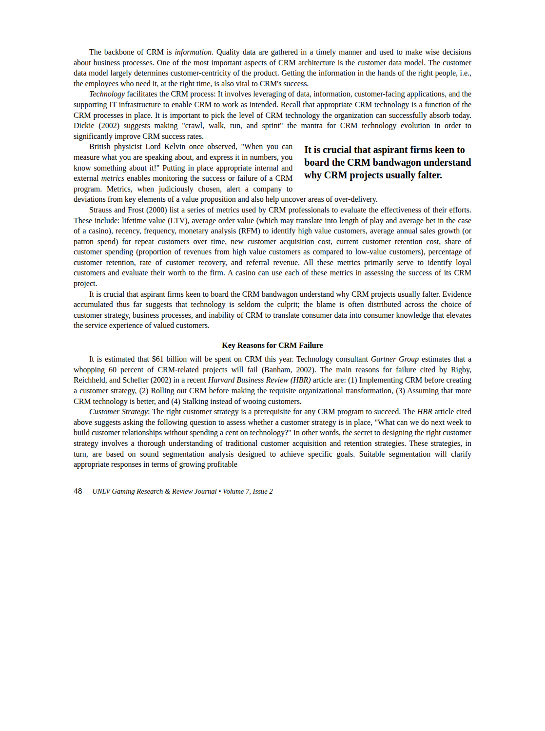The backbone of CRM is information. Quality data are gathered in a timely manner and used to make wise decisions about business processes. One of the most important aspects of CRM architecture is the customer data model. The customer data model largely determines customer-centricity of the product. Getting the information in the hands of the right people, i.e., the employees who need it, at the right time, is also vital to CRM's success.
Technology facilitates the CRM process: It involves leveraging of data, information, customer-facing applications, and the supporting IT infrastructure to enable CRM to work as intended. Recall that appropriate CRM technology is a function of the CRM processes in place. It is important to pick the level of CRM technology the organization can successfully absorb today. Dickie (2002) suggests making "crawl, walk, run, and sprint" the mantra for CRM technology evolution in order to significantly improve CRM success rates.
It is crucial that aspirant firms keen to board the CRM bandwagon understand why CRM projects usually falter.
British physicist Lord Kelvin once observed, "When you can measure what you are speaking about, and express it in numbers, you know something about it!" Putting in place appropriate internal and external metrics enables monitoring the success or failure of a CRM program. Metrics, when judiciously chosen, alert a company to deviations from key elements of a value proposition and also help uncover areas of over-delivery.
Strauss and Frost (2000) list a series of metrics used by CRM professionals to evaluate the effectiveness of their efforts. These include: lifetime value (LTV), average order value (which may translate into length of play and average bet in the case of a casino), recency, frequency, monetary analysis (RFM) to identify high value customers, average annual sales growth (or patron spend) for repeat customers over time, new customer acquisition cost, current customer retention cost, share of customer spending (proportion of revenues from high value customers as compared to low-value customers), percentage of customer retention, rate of customer recovery, and referral revenue. All these metrics primarily serve to identify loyal customers and evaluate their worth to the firm. A casino can use each of these metrics in assessing the success of its CRM project.
It is crucial that aspirant firms keen to board the CRM bandwagon understand why CRM projects usually falter. Evidence accumulated thus far suggests that technology is seldom the culprit; the blame is often distributed across the choice of customer strategy, business processes, and inability of CRM to translate consumer data into consumer knowledge that elevates the service experience of valued customers.
Key Reasons for CRM Failure
It is estimated that $61 billion will be spent on CRM this year. Technology consultant Gartner Group estimates that a whopping 60 percent of CRM-related projects will fail (Banham, 2002). The main reasons for failure cited by Rigby, Reichheld, and Schefter (2002) in a recent Harvard Business Review (HBR) article are: (1) Implementing CRM before creating a customer strategy, (2) Rolling out CRM before making the requisite organizational transformation, (3) Assuming that more CRM technology is better, and (4) Stalking instead of wooing customers.
Customer Strategy: The right customer strategy is a prerequisite for any CRM program to succeed. The HBR article cited above suggests asking the following question to assess whether a customer strategy is in place, "What can we do next week to build customer relationships without spending a cent on technology?" In other words, the secret to designing the right customer strategy involves a thorough understanding of traditional customer acquisition and retention strategies. These strategies, in turn, are based on sound segmentation analysis designed to achieve specific goals. Suitable segmentation will clarify appropriate responses in terms of growing profitable
48 UNLV Gaming Research & Review Journal • Volume 7, Issue 2